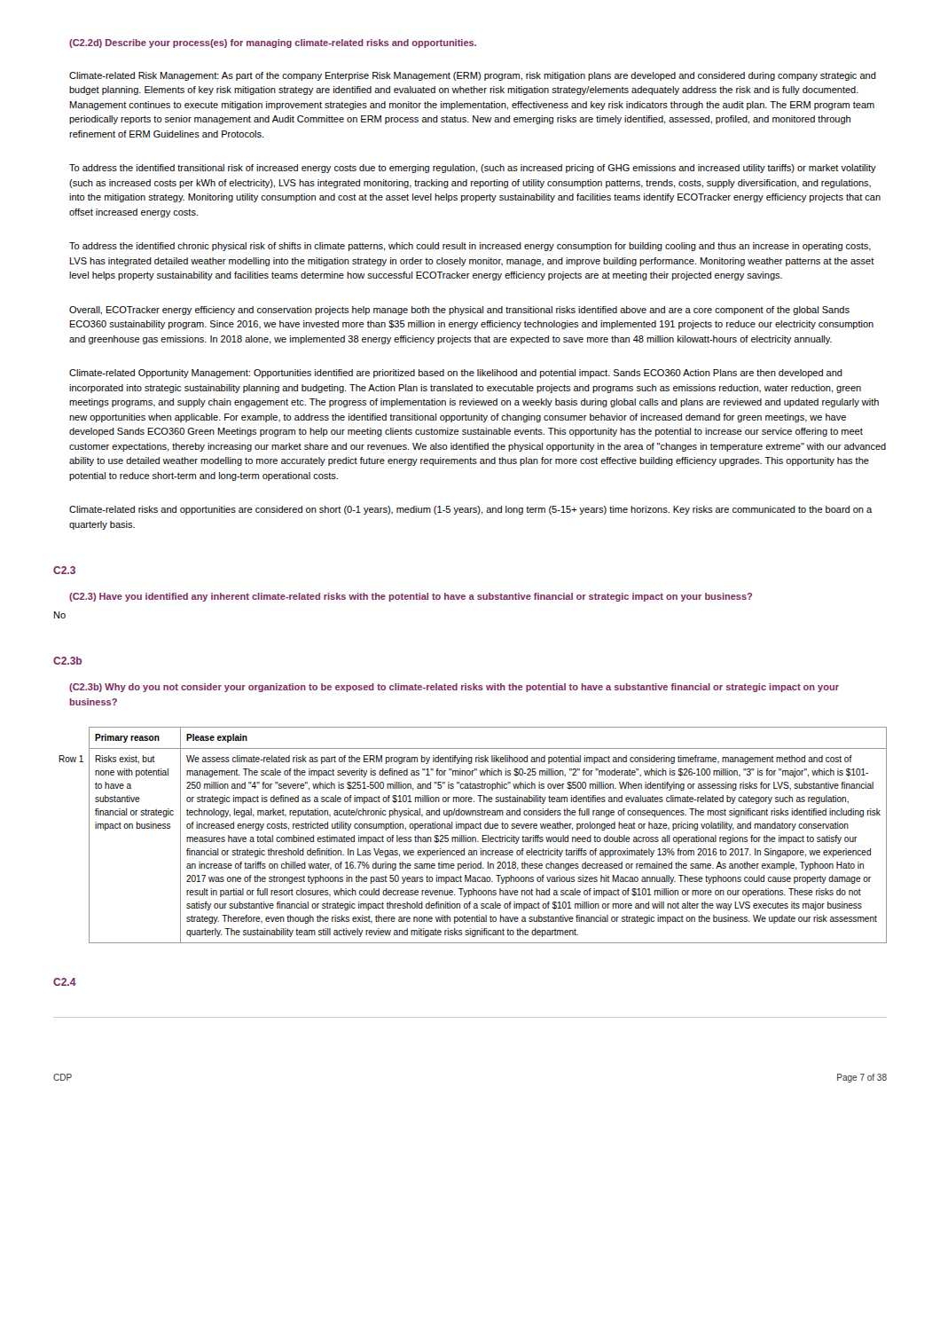(C2.2d) Describe your process(es) for managing climate-related risks and opportunities.
Climate-related Risk Management: As part of the company Enterprise Risk Management (ERM) program, risk mitigation plans are developed and considered during company strategic and budget planning. Elements of key risk mitigation strategy are identified and evaluated on whether risk mitigation strategy/elements adequately address the risk and is fully documented. Management continues to execute mitigation improvement strategies and monitor the implementation, effectiveness and key risk indicators through the audit plan. The ERM program team periodically reports to senior management and Audit Committee on ERM process and status. New and emerging risks are timely identified, assessed, profiled, and monitored through refinement of ERM Guidelines and Protocols.
To address the identified transitional risk of increased energy costs due to emerging regulation, (such as increased pricing of GHG emissions and increased utility tariffs) or market volatility (such as increased costs per kWh of electricity), LVS has integrated monitoring, tracking and reporting of utility consumption patterns, trends, costs, supply diversification, and regulations, into the mitigation strategy. Monitoring utility consumption and cost at the asset level helps property sustainability and facilities teams identify ECOTracker energy efficiency projects that can offset increased energy costs.
To address the identified chronic physical risk of shifts in climate patterns, which could result in increased energy consumption for building cooling and thus an increase in operating costs, LVS has integrated detailed weather modelling into the mitigation strategy in order to closely monitor, manage, and improve building performance. Monitoring weather patterns at the asset level helps property sustainability and facilities teams determine how successful ECOTracker energy efficiency projects are at meeting their projected energy savings.
Overall, ECOTracker energy efficiency and conservation projects help manage both the physical and transitional risks identified above and are a core component of the global Sands ECO360 sustainability program. Since 2016, we have invested more than $35 million in energy efficiency technologies and implemented 191 projects to reduce our electricity consumption and greenhouse gas emissions. In 2018 alone, we implemented 38 energy efficiency projects that are expected to save more than 48 million kilowatt-hours of electricity annually.
Climate-related Opportunity Management: Opportunities identified are prioritized based on the likelihood and potential impact. Sands ECO360 Action Plans are then developed and incorporated into strategic sustainability planning and budgeting. The Action Plan is translated to executable projects and programs such as emissions reduction, water reduction, green meetings programs, and supply chain engagement etc. The progress of implementation is reviewed on a weekly basis during global calls and plans are reviewed and updated regularly with new opportunities when applicable. For example, to address the identified transitional opportunity of changing consumer behavior of increased demand for green meetings, we have developed Sands ECO360 Green Meetings program to help our meeting clients customize sustainable events. This opportunity has the potential to increase our service offering to meet customer expectations, thereby increasing our market share and our revenues. We also identified the physical opportunity in the area of "changes in temperature extreme" with our advanced ability to use detailed weather modelling to more accurately predict future energy requirements and thus plan for more cost effective building efficiency upgrades. This opportunity has the potential to reduce short-term and long-term operational costs.
Climate-related risks and opportunities are considered on short (0-1 years), medium (1-5 years), and long term (5-15+ years) time horizons. Key risks are communicated to the board on a quarterly basis.
C2.3
(C2.3) Have you identified any inherent climate-related risks with the potential to have a substantive financial or strategic impact on your business?
No
C2.3b
(C2.3b) Why do you not consider your organization to be exposed to climate-related risks with the potential to have a substantive financial or strategic impact on your business?
| | Primary reason | Please explain |
| Row 1 | Risks exist, but none with potential to have a substantive financial or strategic impact on business | We assess climate-related risk as part of the ERM program by identifying risk likelihood and potential impact and considering timeframe, management method and cost of management. The scale of the impact severity is defined as "1" for "minor" which is $0-25 million, "2" for "moderate", which is $26-100 million, "3" is for "major", which is $101-250 million and "4" for "severe", which is $251-500 million, and "5" is "catastrophic" which is over $500 million. When identifying or assessing risks for LVS, substantive financial or strategic impact is defined as a scale of impact of $101 million or more. The sustainability team identifies and evaluates climate-related by category such as regulation, technology, legal, market, reputation, acute/chronic physical, and up/downstream and considers the full range of consequences. The most significant risks identified including risk of increased energy costs, restricted utility consumption, operational impact due to severe weather, prolonged heat or haze, pricing volatility, and mandatory conservation measures have a total combined estimated impact of less than $25 million. Electricity tariffs would need to double across all operational regions for the impact to satisfy our financial or strategic threshold definition. In Las Vegas, we experienced an increase of electricity tariffs of approximately 13% from 2016 to 2017. In Singapore, we experienced an increase of tariffs on chilled water, of 16.7% during the same time period. In 2018, these changes decreased or remained the same. As another example, Typhoon Hato in 2017 was one of the strongest typhoons in the past 50 years to impact Macao. Typhoons of various sizes hit Macao annually. These typhoons could cause property damage or result in partial or full resort closures, which could decrease revenue. Typhoons have not had a scale of impact of $101 million or more on our operations. These risks do not satisfy our substantive financial or strategic impact threshold definition of a scale of impact of $101 million or more and will not alter the way LVS executes its major business strategy. Therefore, even though the risks exist, there are none with potential to have a substantive financial or strategic impact on the business. We update our risk assessment quarterly. The sustainability team still actively review and mitigate risks significant to the department. |
C2.4
CDP Page 7 of 38